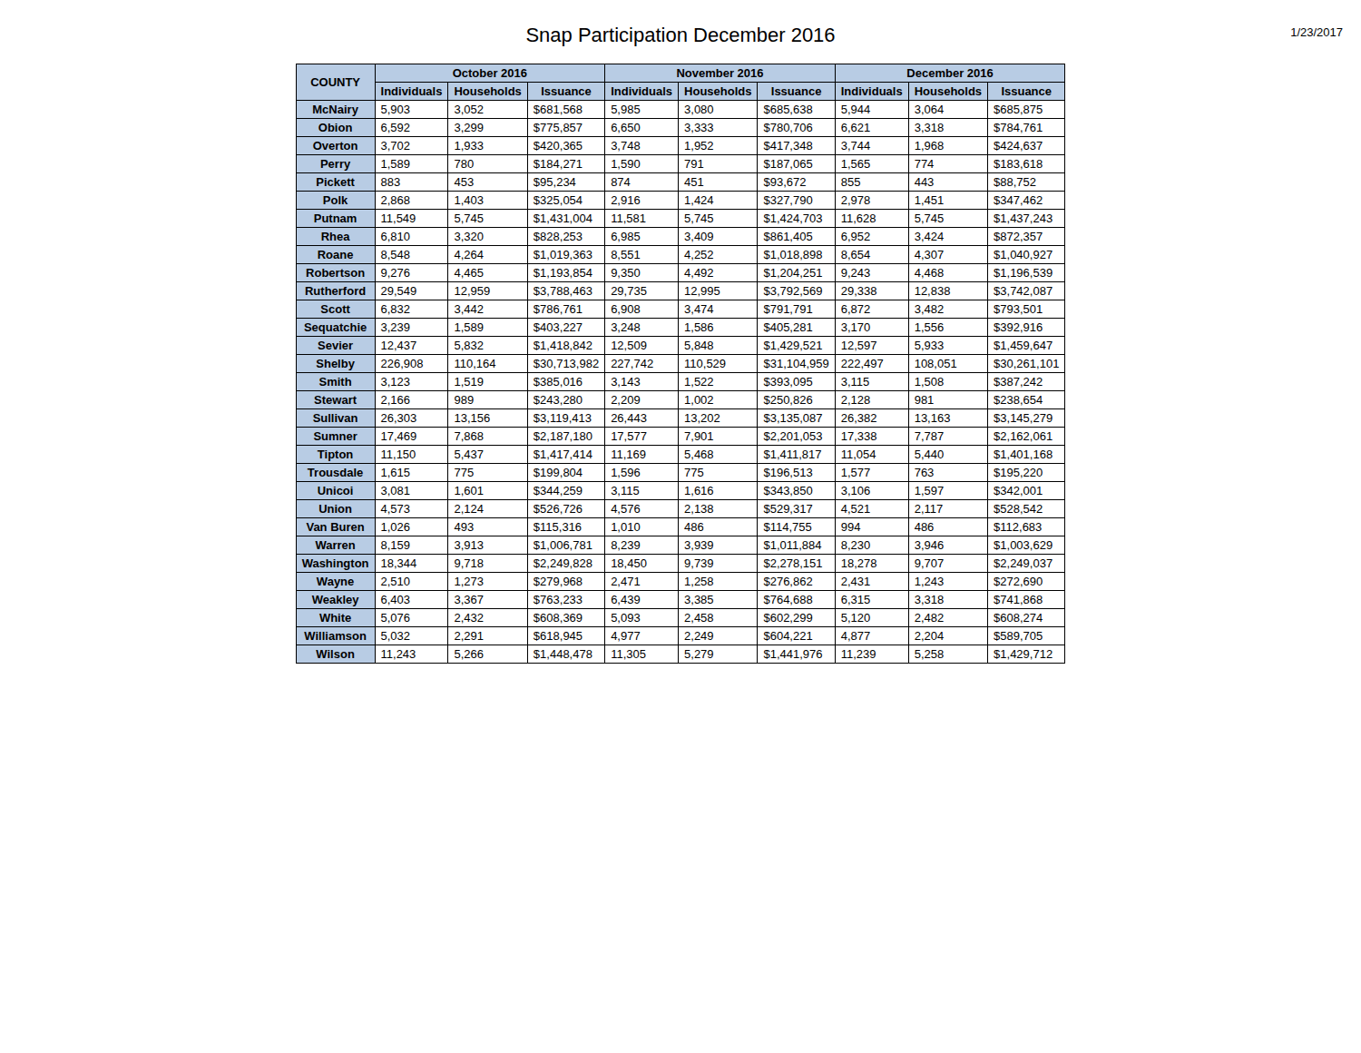Snap Participation December 2016
1/23/2017
| COUNTY | October 2016 | November 2016 | December 2016 |
| --- | --- | --- | --- |
| Individuals | Households | Issuance | Individuals | Households | Issuance | Individuals | Households | Issuance |
| McNairy | 5,903 | 3,052 | $681,568 | 5,985 | 3,080 | $685,638 | 5,944 | 3,064 | $685,875 |
| Obion | 6,592 | 3,299 | $775,857 | 6,650 | 3,333 | $780,706 | 6,621 | 3,318 | $784,761 |
| Overton | 3,702 | 1,933 | $420,365 | 3,748 | 1,952 | $417,348 | 3,744 | 1,968 | $424,637 |
| Perry | 1,589 | 780 | $184,271 | 1,590 | 791 | $187,065 | 1,565 | 774 | $183,618 |
| Pickett | 883 | 453 | $95,234 | 874 | 451 | $93,672 | 855 | 443 | $88,752 |
| Polk | 2,868 | 1,403 | $325,054 | 2,916 | 1,424 | $327,790 | 2,978 | 1,451 | $347,462 |
| Putnam | 11,549 | 5,745 | $1,431,004 | 11,581 | 5,745 | $1,424,703 | 11,628 | 5,745 | $1,437,243 |
| Rhea | 6,810 | 3,320 | $828,253 | 6,985 | 3,409 | $861,405 | 6,952 | 3,424 | $872,357 |
| Roane | 8,548 | 4,264 | $1,019,363 | 8,551 | 4,252 | $1,018,898 | 8,654 | 4,307 | $1,040,927 |
| Robertson | 9,276 | 4,465 | $1,193,854 | 9,350 | 4,492 | $1,204,251 | 9,243 | 4,468 | $1,196,539 |
| Rutherford | 29,549 | 12,959 | $3,788,463 | 29,735 | 12,995 | $3,792,569 | 29,338 | 12,838 | $3,742,087 |
| Scott | 6,832 | 3,442 | $786,761 | 6,908 | 3,474 | $791,791 | 6,872 | 3,482 | $793,501 |
| Sequatchie | 3,239 | 1,589 | $403,227 | 3,248 | 1,586 | $405,281 | 3,170 | 1,556 | $392,916 |
| Sevier | 12,437 | 5,832 | $1,418,842 | 12,509 | 5,848 | $1,429,521 | 12,597 | 5,933 | $1,459,647 |
| Shelby | 226,908 | 110,164 | $30,713,982 | 227,742 | 110,529 | $31,104,959 | 222,497 | 108,051 | $30,261,101 |
| Smith | 3,123 | 1,519 | $385,016 | 3,143 | 1,522 | $393,095 | 3,115 | 1,508 | $387,242 |
| Stewart | 2,166 | 989 | $243,280 | 2,209 | 1,002 | $250,826 | 2,128 | 981 | $238,654 |
| Sullivan | 26,303 | 13,156 | $3,119,413 | 26,443 | 13,202 | $3,135,087 | 26,382 | 13,163 | $3,145,279 |
| Sumner | 17,469 | 7,868 | $2,187,180 | 17,577 | 7,901 | $2,201,053 | 17,338 | 7,787 | $2,162,061 |
| Tipton | 11,150 | 5,437 | $1,417,414 | 11,169 | 5,468 | $1,411,817 | 11,054 | 5,440 | $1,401,168 |
| Trousdale | 1,615 | 775 | $199,804 | 1,596 | 775 | $196,513 | 1,577 | 763 | $195,220 |
| Unicoi | 3,081 | 1,601 | $344,259 | 3,115 | 1,616 | $343,850 | 3,106 | 1,597 | $342,001 |
| Union | 4,573 | 2,124 | $526,726 | 4,576 | 2,138 | $529,317 | 4,521 | 2,117 | $528,542 |
| Van Buren | 1,026 | 493 | $115,316 | 1,010 | 486 | $114,755 | 994 | 486 | $112,683 |
| Warren | 8,159 | 3,913 | $1,006,781 | 8,239 | 3,939 | $1,011,884 | 8,230 | 3,946 | $1,003,629 |
| Washington | 18,344 | 9,718 | $2,249,828 | 18,450 | 9,739 | $2,278,151 | 18,278 | 9,707 | $2,249,037 |
| Wayne | 2,510 | 1,273 | $279,968 | 2,471 | 1,258 | $276,862 | 2,431 | 1,243 | $272,690 |
| Weakley | 6,403 | 3,367 | $763,233 | 6,439 | 3,385 | $764,688 | 6,315 | 3,318 | $741,868 |
| White | 5,076 | 2,432 | $608,369 | 5,093 | 2,458 | $602,299 | 5,120 | 2,482 | $608,274 |
| Williamson | 5,032 | 2,291 | $618,945 | 4,977 | 2,249 | $604,221 | 4,877 | 2,204 | $589,705 |
| Wilson | 11,243 | 5,266 | $1,448,478 | 11,305 | 5,279 | $1,441,976 | 11,239 | 5,258 | $1,429,712 |